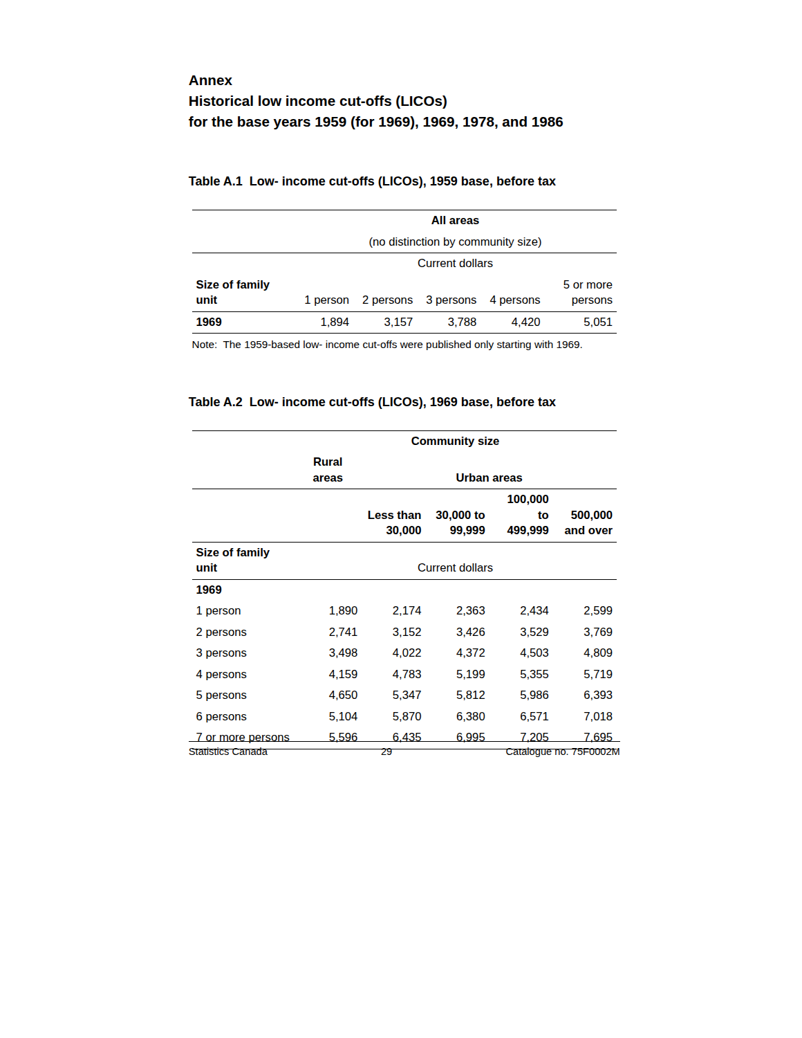Annex Historical low income cut-offs (LICOs) for the base years 1959 (for 1969), 1969, 1978, and 1986
Table A.1 Low- income cut-offs (LICOs), 1959 base, before tax
| | All areas |
| | (no distinction by community size) |
| | Current dollars |
| Size of family unit | 1 person | 2 persons | 3 persons | 4 persons | 5 or more persons |
| 1969 | 1,894 | 3,157 | 3,788 | 4,420 | 5,051 |
Note: The 1959-based low- income cut-offs were published only starting with 1969.
Table A.2 Low- income cut-offs (LICOs), 1969 base, before tax
| | Community size |
| | Rural areas | Urban areas |
| | | Less than 30,000 | 30,000 to 99,999 | 100,000 to 499,999 | 500,000 and over |
| Size of family unit | Current dollars |
| 1969 | | | | | |
| 1 person | 1,890 | 2,174 | 2,363 | 2,434 | 2,599 |
| 2 persons | 2,741 | 3,152 | 3,426 | 3,529 | 3,769 |
| 3 persons | 3,498 | 4,022 | 4,372 | 4,503 | 4,809 |
| 4 persons | 4,159 | 4,783 | 5,199 | 5,355 | 5,719 |
| 5 persons | 4,650 | 5,347 | 5,812 | 5,986 | 6,393 |
| 6 persons | 5,104 | 5,870 | 6,380 | 6,571 | 7,018 |
| 7 or more persons | 5,596 | 6,435 | 6,995 | 7,205 | 7,695 |
Statistics Canada
29
Catalogue no. 75F0002M